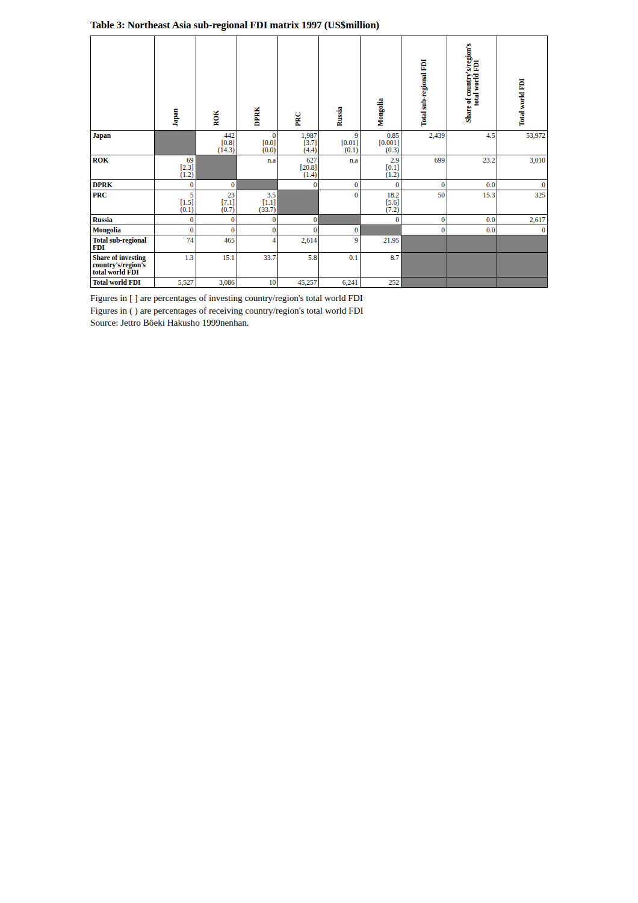Table 3: Northeast Asia sub-regional FDI matrix 1997 (US$million)
| | Japan | ROK | DPRK | PRC | Russia | Mongolia | Total sub-regional FDI | Share of country's/region's total world FDI | Total world FDI |
| --- | --- | --- | --- | --- | --- | --- | --- | --- | --- |
| Japan | | 442 [0.8] (14.3) | 0 [0.0] (0.0) | 1,987 [3.7] (4.4) | 9 [0.01] (0.1) | 0.85 [0.001] (0.3) | 2,439 | 4.5 | 53,972 |
| ROK | 69 [2.3] (1.2) | | n.a | 627 [20.8] (1.4) | n.a | 2.9 [0.1] (1.2) | 699 | 23.2 | 3,010 |
| DPRK | 0 | 0 | | 0 | 0 | 0 | 0 | 0.0 | 0 |
| PRC | 5 [1.5] (0.1) | 23 [7.1] (0.7) | 3.5 [1.1] (33.7) | | 0 | 18.2 [5.6] (7.2) | 50 | 15.3 | 325 |
| Russia | 0 | 0 | 0 | 0 | | 0 | 0 | 0.0 | 2,617 |
| Mongolia | 0 | 0 | 0 | 0 | 0 | | 0 | 0.0 | 0 |
| Total sub-regional FDI | 74 | 465 | 4 | 2,614 | 9 | 21.95 | | | |
| Share of investing country's/region's total world FDI | 1.3 | 15.1 | 33.7 | 5.8 | 0.1 | 8.7 | | | |
| Total world FDI | 5,527 | 3,086 | 10 | 45,257 | 6,241 | 252 | | | |
Figures in [ ] are percentages of investing country/region's total world FDI
Figures in ( ) are percentages of receiving country/region's total world FDI
Source: Jettro Bôeki Hakusho 1999nenhan.